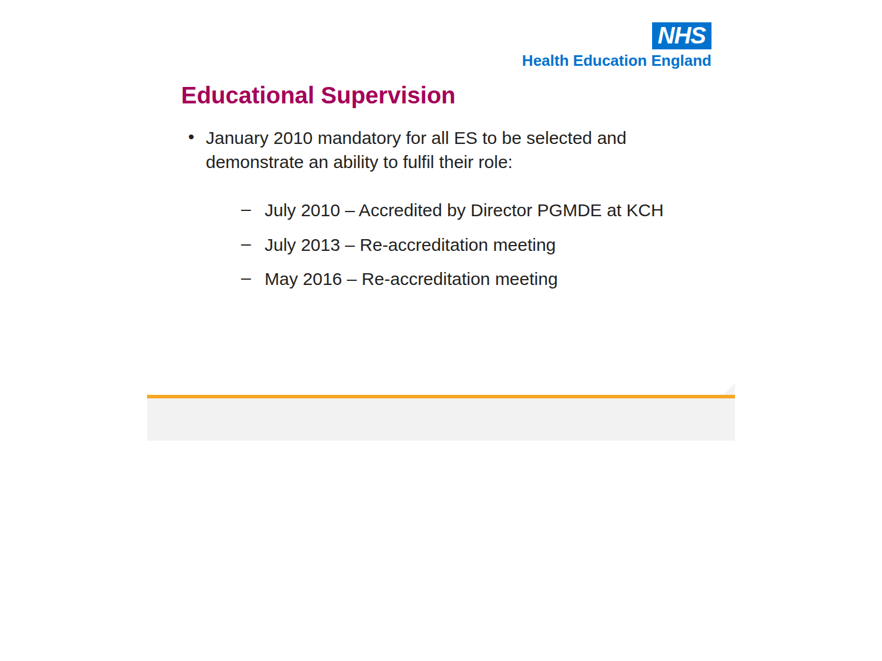NHS
Health Education England
Educational Supervision
January 2010 mandatory for all ES to be selected and demonstrate an ability to fulfil their role:
July 2010 – Accredited by Director PGMDE at KCH
July 2013 – Re-accreditation meeting
May 2016 – Re-accreditation meeting